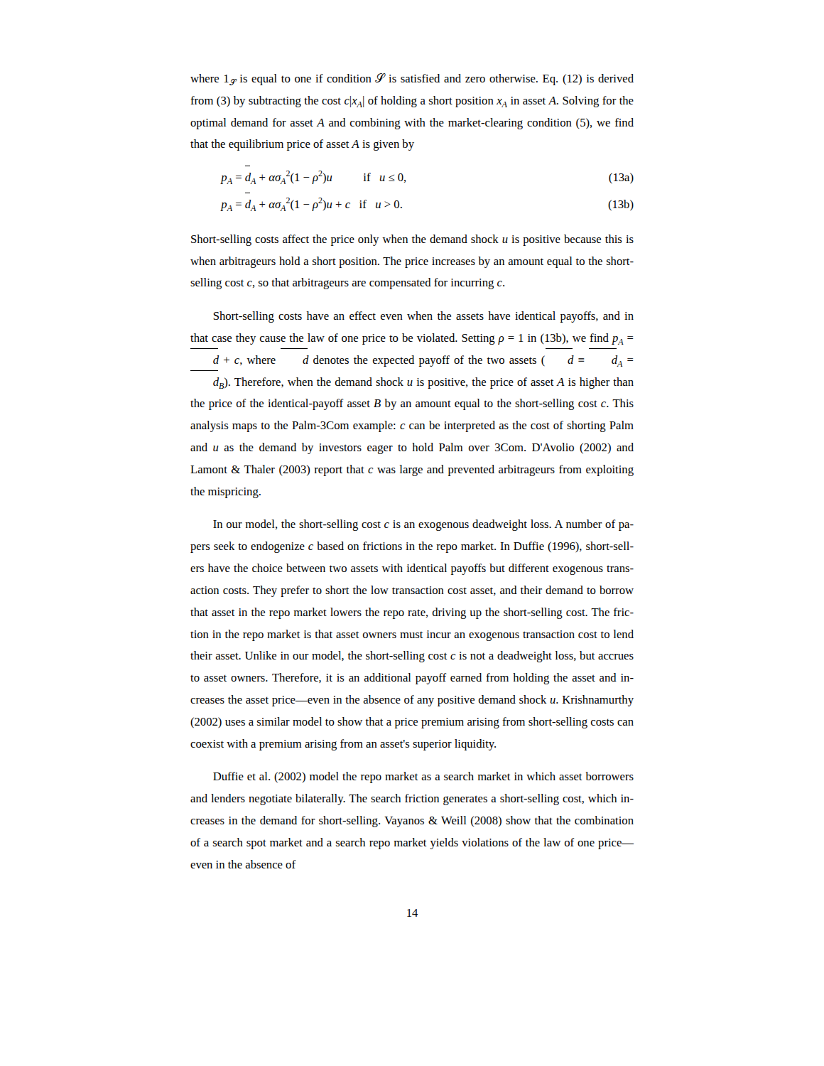where 1𝒮 is equal to one if condition 𝒮 is satisfied and zero otherwise. Eq. (12) is derived from (3) by subtracting the cost c|xA| of holding a short position xA in asset A. Solving for the optimal demand for asset A and combining with the market-clearing condition (5), we find that the equilibrium price of asset A is given by
pA = dA + ασA2(1 − ρ2)uif u ≤ 0, (13a)
pA = dA + ασA2(1 − ρ2)u + c if u > 0. (13b)
Short-selling costs affect the price only when the demand shock u is positive because this is when arbitrageurs hold a short position. The price increases by an amount equal to the short-selling cost c, so that arbitrageurs are compensated for incurring c.
Short-selling costs have an effect even when the assets have identical payoffs, and in that case they cause the law of one price to be violated. Setting ρ = 1 in (13b), we find pA = d + c, where d denotes the expected payoff of the two assets (d ≡ dA = dB). Therefore, when the demand shock u is positive, the price of asset A is higher than the price of the identical-payoff asset B by an amount equal to the short-selling cost c. This analysis maps to the Palm-3Com example: c can be interpreted as the cost of shorting Palm and u as the demand by investors eager to hold Palm over 3Com. D'Avolio (2002) and Lamont & Thaler (2003) report that c was large and prevented arbitrageurs from exploiting the mispricing.
In our model, the short-selling cost c is an exogenous deadweight loss. A number of papers seek to endogenize c based on frictions in the repo market. In Duffie (1996), short-sellers have the choice between two assets with identical payoffs but different exogenous transaction costs. They prefer to short the low transaction cost asset, and their demand to borrow that asset in the repo market lowers the repo rate, driving up the short-selling cost. The friction in the repo market is that asset owners must incur an exogenous transaction cost to lend their asset. Unlike in our model, the short-selling cost c is not a deadweight loss, but accrues to asset owners. Therefore, it is an additional payoff earned from holding the asset and increases the asset price—even in the absence of any positive demand shock u. Krishnamurthy (2002) uses a similar model to show that a price premium arising from short-selling costs can coexist with a premium arising from an asset's superior liquidity.
Duffie et al. (2002) model the repo market as a search market in which asset borrowers and lenders negotiate bilaterally. The search friction generates a short-selling cost, which increases in the demand for short-selling. Vayanos & Weill (2008) show that the combination of a search spot market and a search repo market yields violations of the law of one price—even in the absence of
14